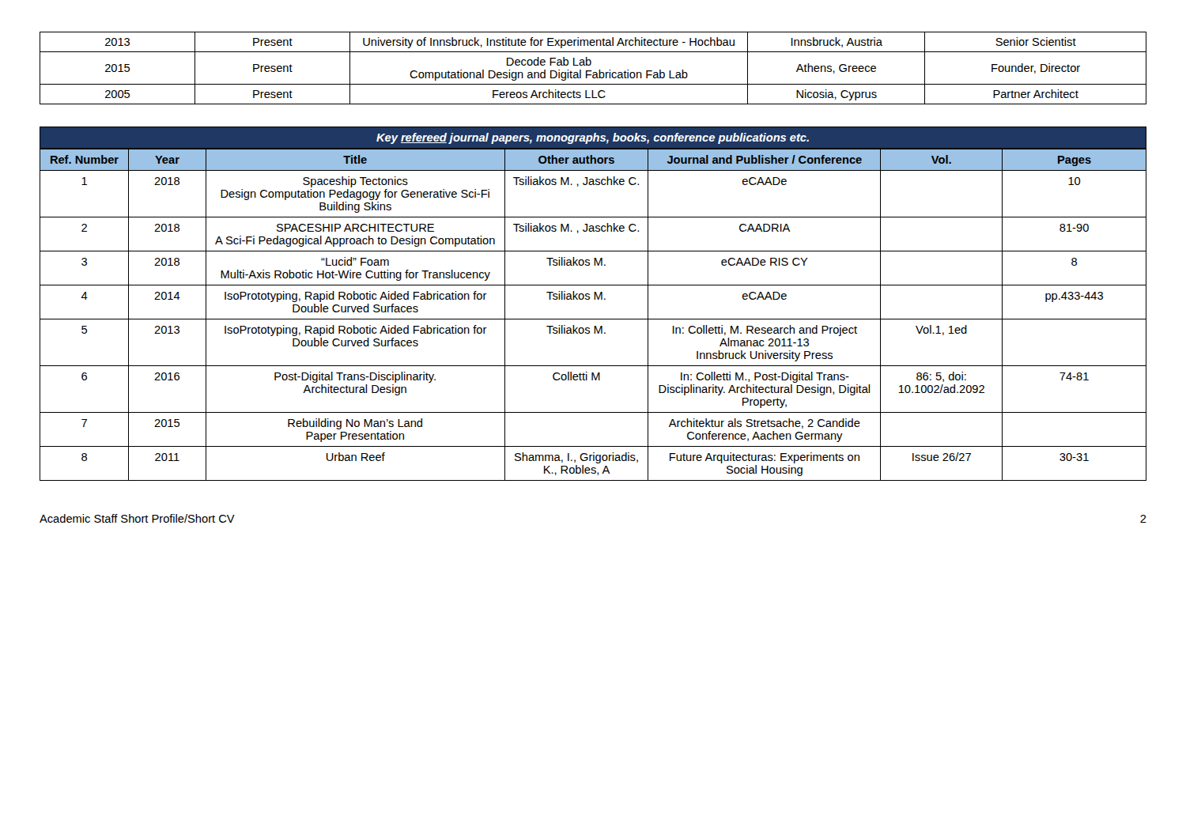| 2013 | Present | University of Innsbruck, Institute for Experimental Architecture - Hochbau | Innsbruck, Austria | Senior Scientist |
| 2015 | Present | Decode Fab Lab Computational Design and Digital Fabrication Fab Lab | Athens, Greece | Founder, Director |
| 2005 | Present | Fereos Architects LLC | Nicosia, Cyprus | Partner Architect |
Key refereed journal papers, monographs, books, conference publications etc.
| Ref. Number | Year | Title | Other authors | Journal and Publisher / Conference | Vol. | Pages |
| --- | --- | --- | --- | --- | --- | --- |
| 1 | 2018 | Spaceship Tectonics Design Computation Pedagogy for Generative Sci-Fi Building Skins | Tsiliakos M. , Jaschke C. | eCAADe | | 10 |
| 2 | 2018 | SPACESHIP ARCHITECTURE A Sci-Fi Pedagogical Approach to Design Computation | Tsiliakos M. , Jaschke C. | CAADRIA | | 81-90 |
| 3 | 2018 | “Lucid” Foam Multi-Axis Robotic Hot-Wire Cutting for Translucency | Tsiliakos M. | eCAADe RIS CY | | 8 |
| 4 | 2014 | IsoPrototyping, Rapid Robotic Aided Fabrication for Double Curved Surfaces | Tsiliakos M. | eCAADe | | pp.433-443 |
| 5 | 2013 | IsoPrototyping, Rapid Robotic Aided Fabrication for Double Curved Surfaces | Tsiliakos M. | In: Colletti, M. Research and Project Almanac 2011-13 Innsbruck University Press | Vol.1, 1ed | |
| 6 | 2016 | Post-Digital Trans-Disciplinarity. Architectural Design | Colletti M | In: Colletti M., Post-Digital Trans-Disciplinarity. Architectural Design, Digital Property, | 86: 5, doi: 10.1002/ad.2092 | 74-81 |
| 7 | 2015 | Rebuilding No Man’s Land Paper Presentation | | Architektur als Stretsache, 2 Candide Conference, Aachen Germany | | |
| 8 | 2011 | Urban Reef | Shamma, I., Grigoriadis, K., Robles, A | Future Arquitecturas: Experiments on Social Housing | Issue 26/27 | 30-31 |
Academic Staff Short Profile/Short CV 2